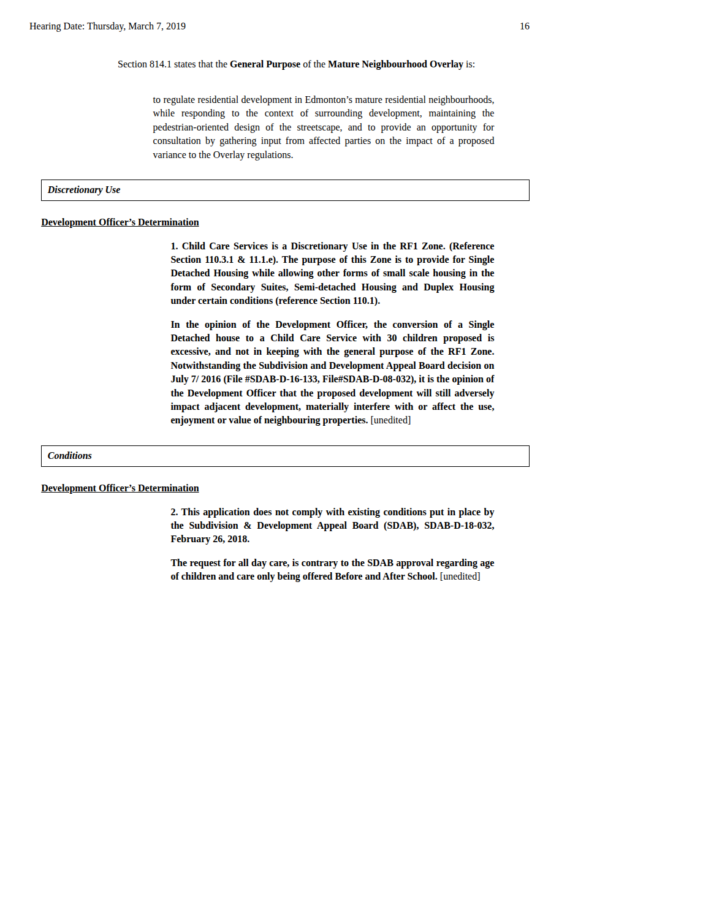Hearing Date: Thursday, March 7, 2019 16
Section 814.1 states that the General Purpose of the Mature Neighbourhood Overlay is:
to regulate residential development in Edmonton’s mature residential neighbourhoods, while responding to the context of surrounding development, maintaining the pedestrian-oriented design of the streetscape, and to provide an opportunity for consultation by gathering input from affected parties on the impact of a proposed variance to the Overlay regulations.
Discretionary Use
Development Officer’s Determination
1. Child Care Services is a Discretionary Use in the RF1 Zone. (Reference Section 110.3.1 & 11.1.e). The purpose of this Zone is to provide for Single Detached Housing while allowing other forms of small scale housing in the form of Secondary Suites, Semi-detached Housing and Duplex Housing under certain conditions (reference Section 110.1).
In the opinion of the Development Officer, the conversion of a Single Detached house to a Child Care Service with 30 children proposed is excessive, and not in keeping with the general purpose of the RF1 Zone. Notwithstanding the Subdivision and Development Appeal Board decision on July 7/ 2016 (File #SDAB-D-16-133, File#SDAB-D-08-032), it is the opinion of the Development Officer that the proposed development will still adversely impact adjacent development, materially interfere with or affect the use, enjoyment or value of neighbouring properties. [unedited]
Conditions
Development Officer’s Determination
2. This application does not comply with existing conditions put in place by the Subdivision & Development Appeal Board (SDAB), SDAB-D-18-032, February 26, 2018.
The request for all day care, is contrary to the SDAB approval regarding age of children and care only being offered Before and After School. [unedited]